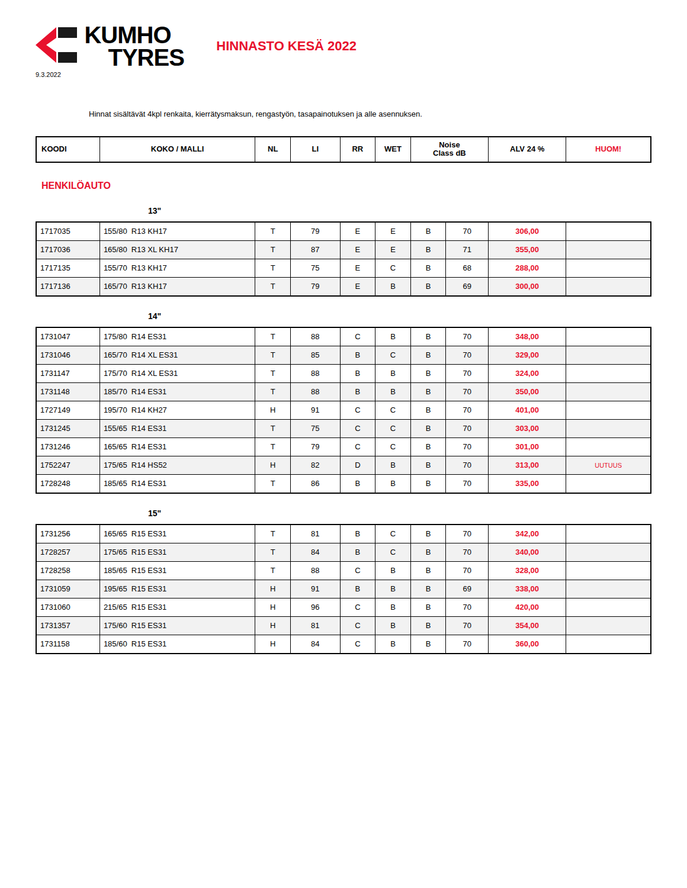KUMHO TYRES
HINNASTO KESÄ 2022
9.3.2022
Hinnat sisältävät 4kpl renkaita, kierrätysmaksun, rengastyön, tasapainotuksen ja alle asennuksen.
| KOODI | KOKO / MALLI | NL | LI | RR | WET | Noise Class dB | ALV 24 % | HUOM! |
HENKILÖAUTO
13"
| 1717035 | 155/80 R13 KH17 | T | 79 | E | E | B | 70 | 306,00 | |
| 1717036 | 165/80 R13 XL KH17 | T | 87 | E | E | B | 71 | 355,00 | |
| 1717135 | 155/70 R13 KH17 | T | 75 | E | C | B | 68 | 288,00 | |
| 1717136 | 165/70 R13 KH17 | T | 79 | E | B | B | 69 | 300,00 | |
14"
| 1731047 | 175/80 R14 ES31 | T | 88 | C | B | B | 70 | 348,00 | |
| 1731046 | 165/70 R14 XL ES31 | T | 85 | B | C | B | 70 | 329,00 | |
| 1731147 | 175/70 R14 XL ES31 | T | 88 | B | B | B | 70 | 324,00 | |
| 1731148 | 185/70 R14 ES31 | T | 88 | B | B | B | 70 | 350,00 | |
| 1727149 | 195/70 R14 KH27 | H | 91 | C | C | B | 70 | 401,00 | |
| 1731245 | 155/65 R14 ES31 | T | 75 | C | C | B | 70 | 303,00 | |
| 1731246 | 165/65 R14 ES31 | T | 79 | C | C | B | 70 | 301,00 | |
| 1752247 | 175/65 R14 HS52 | H | 82 | D | B | B | 70 | 313,00 | UUTUUS |
| 1728248 | 185/65 R14 ES31 | T | 86 | B | B | B | 70 | 335,00 | |
15"
| 1731256 | 165/65 R15 ES31 | T | 81 | B | C | B | 70 | 342,00 | |
| 1728257 | 175/65 R15 ES31 | T | 84 | B | C | B | 70 | 340,00 | |
| 1728258 | 185/65 R15 ES31 | T | 88 | C | B | B | 70 | 328,00 | |
| 1731059 | 195/65 R15 ES31 | H | 91 | B | B | B | 69 | 338,00 | |
| 1731060 | 215/65 R15 ES31 | H | 96 | C | B | B | 70 | 420,00 | |
| 1731357 | 175/60 R15 ES31 | H | 81 | C | B | B | 70 | 354,00 | |
| 1731158 | 185/60 R15 ES31 | H | 84 | C | B | B | 70 | 360,00 | |